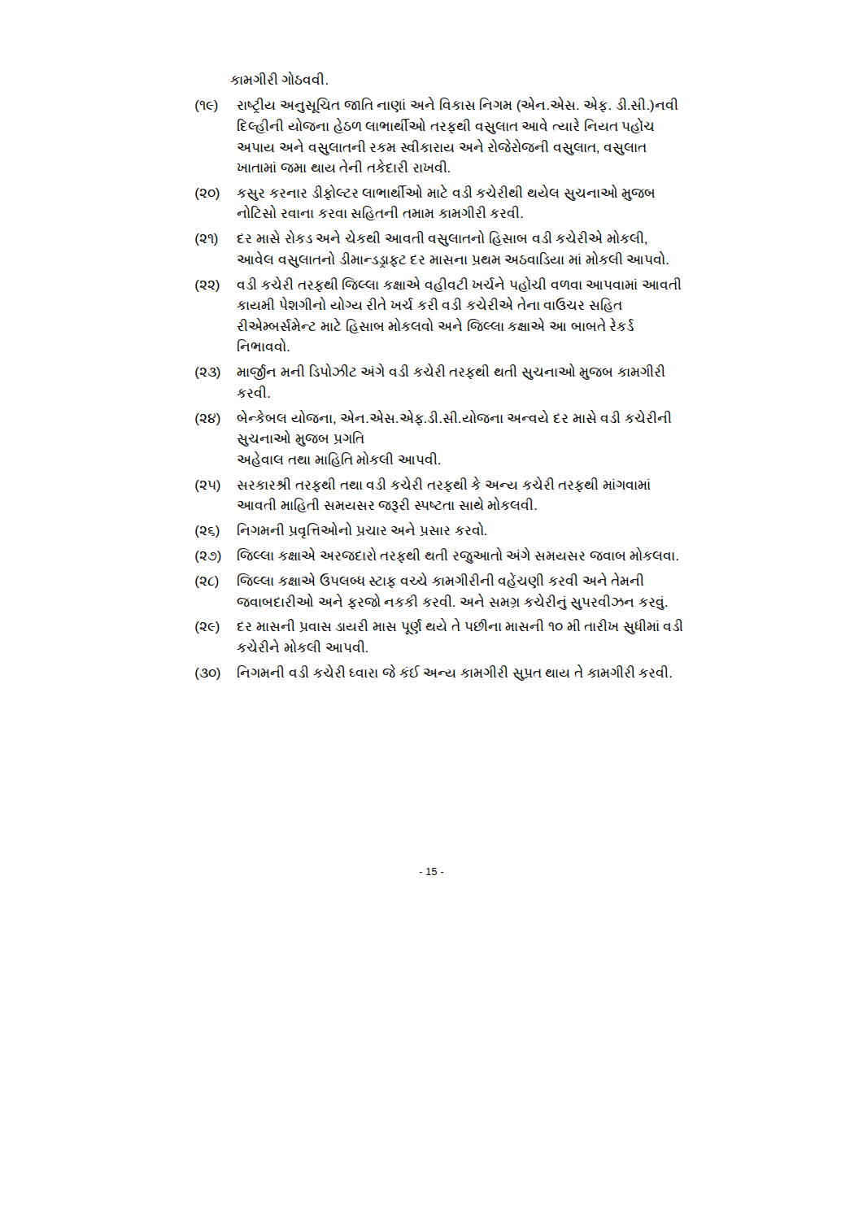કામગીરી ગોઠવવી.
(૧૯) રાષ્ટ્રીય અનુસૂચિત જાતિ નાણાં અને વિકાસ નિગમ (એન.એસ. એફ. ડી.સી.)નવી દિલ્હીની યોજના હેઠળ લાભાર્થીઓ તરફથી વસુલાત આવે ત્યારે નિયત પહોંચ અપાય અને વસુલાતની રકમ સ્વીકારાય અને રોજેરોજની વસુલાત, વસુલાત ખાતામાં જમા થાય તેની તકેદારી રાખવી.
(૨૦) કસુર કરનાર ડીફોલ્ટર લાભાર્થીઓ માટે વડી કચેરીથી થયેલ સુચનાઓ મુજબ નોટિસો રવાના કરવા સહિતની તમામ કામગીરી કરવી.
(૨૧) દર માસે રોકડ અને ચેકથી આવતી વસુલાતનો હિસાબ વડી કચેરીએ મોકલી, આવેલ વસુલાતનો ડીમાન્ડડ્રાફટ દર માસના પ્રથમ અઠવાડિયા માં મોકલી આપવો.
(૨૨) વડી કચેરી તરફથી જિલ્લા કક્ષાએ વહીવટી ખર્ચને પહોંચી વળવા આપવામાં આવતી કાયમી પેશગીનો યોગ્ય રીતે ખર્ચ કરી વડી કચેરીએ તેના વાઉચર સહિત રીએમ્બર્સમેન્ટ માટે હિસાબ મોકલવો અને જિલ્લા કક્ષાએ આ બાબતે રેકર્ડ નિભાવવો.
(૨૩) માર્જીન મની ડિપોઝીટ અંગે વડી કચેરી તરફથી થતી સુચનાઓ મુજબ કામગીરી કરવી.
(૨૪) બેન્કેબલ યોજના, એન.એસ.એફ.ડી.સી.યોજના અન્વયે દર માસે વડી કચેરીની સુચનાઓ મુજબ પ્રગતિ
અહેવાલ તથા માહિતિ મોકલી આપવી.
(૨૫) સરકારશ્રી તરફથી તથા વડી કચેરી તરફથી કે અન્ય કચેરી તરફથી માંગવામાં આવતી માહિતી સમયસર જરૂરી સ્પષ્ટતા સાથે મોકલવી.
(૨૬) નિગમની પ્રવૃત્તિઓનો પ્રચાર અને પ્રસાર કરવો.
(૨૭) જિલ્લા કક્ષાએ અરજદારો તરફથી થતી રજુઆતો અંગે સમયસર જવાબ મોકલવા.
(૨૮) જિલ્લા કક્ષાએ ઉપલબ્ધ સ્ટાફ વચ્ચે કામગીરીની વહેંચણી કરવી અને તેમની જવાબદારીઓ અને ફરજો નકકી કરવી. અને સમગ્ર કચેરીનું સુપરવીઝન કરવું.
(૨૯) દર માસની પ્રવાસ ડાયરી માસ પૂર્ણ થયે તે પછીના માસની ૧૦ મી તારીખ સુધીમાં વડી કચેરીને મોકલી આપવી.
(૩૦) નિગમની વડી કચેરી ઘ્વારા જે કંઈ અન્ય કામગીરી સુપ્રત થાય તે કામગીરી કરવી.
- 15 -